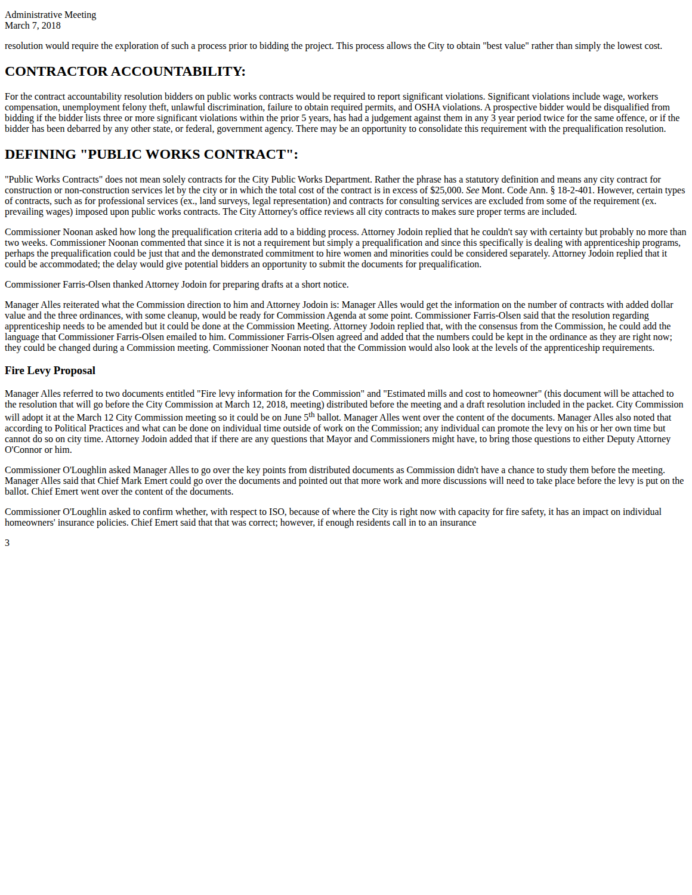Administrative Meeting
March 7, 2018
resolution would require the exploration of such a process prior to bidding the project. This process allows the City to obtain "best value" rather than simply the lowest cost.
CONTRACTOR ACCOUNTABILITY:
For the contract accountability resolution bidders on public works contracts would be required to report significant violations. Significant violations include wage, workers compensation, unemployment felony theft, unlawful discrimination, failure to obtain required permits, and OSHA violations. A prospective bidder would be disqualified from bidding if the bidder lists three or more significant violations within the prior 5 years, has had a judgement against them in any 3 year period twice for the same offence, or if the bidder has been debarred by any other state, or federal, government agency. There may be an opportunity to consolidate this requirement with the prequalification resolution.
DEFINING "PUBLIC WORKS CONTRACT":
"Public Works Contracts" does not mean solely contracts for the City Public Works Department. Rather the phrase has a statutory definition and means any city contract for construction or non-construction services let by the city or in which the total cost of the contract is in excess of $25,000. See Mont. Code Ann. § 18-2-401. However, certain types of contracts, such as for professional services (ex., land surveys, legal representation) and contracts for consulting services are excluded from some of the requirement (ex. prevailing wages) imposed upon public works contracts. The City Attorney's office reviews all city contracts to makes sure proper terms are included.
Commissioner Noonan asked how long the prequalification criteria add to a bidding process. Attorney Jodoin replied that he couldn't say with certainty but probably no more than two weeks. Commissioner Noonan commented that since it is not a requirement but simply a prequalification and since this specifically is dealing with apprenticeship programs, perhaps the prequalification could be just that and the demonstrated commitment to hire women and minorities could be considered separately. Attorney Jodoin replied that it could be accommodated; the delay would give potential bidders an opportunity to submit the documents for prequalification.
Commissioner Farris-Olsen thanked Attorney Jodoin for preparing drafts at a short notice.
Manager Alles reiterated what the Commission direction to him and Attorney Jodoin is: Manager Alles would get the information on the number of contracts with added dollar value and the three ordinances, with some cleanup, would be ready for Commission Agenda at some point. Commissioner Farris-Olsen said that the resolution regarding apprenticeship needs to be amended but it could be done at the Commission Meeting. Attorney Jodoin replied that, with the consensus from the Commission, he could add the language that Commissioner Farris-Olsen emailed to him. Commissioner Farris-Olsen agreed and added that the numbers could be kept in the ordinance as they are right now; they could be changed during a Commission meeting. Commissioner Noonan noted that the Commission would also look at the levels of the apprenticeship requirements.
Fire Levy Proposal
Manager Alles referred to two documents entitled "Fire levy information for the Commission" and "Estimated mills and cost to homeowner" (this document will be attached to the resolution that will go before the City Commission at March 12, 2018, meeting) distributed before the meeting and a draft resolution included in the packet. City Commission will adopt it at the March 12 City Commission meeting so it could be on June 5th ballot. Manager Alles went over the content of the documents. Manager Alles also noted that according to Political Practices and what can be done on individual time outside of work on the Commission; any individual can promote the levy on his or her own time but cannot do so on city time. Attorney Jodoin added that if there are any questions that Mayor and Commissioners might have, to bring those questions to either Deputy Attorney O'Connor or him.
Commissioner O'Loughlin asked Manager Alles to go over the key points from distributed documents as Commission didn't have a chance to study them before the meeting. Manager Alles said that Chief Mark Emert could go over the documents and pointed out that more work and more discussions will need to take place before the levy is put on the ballot. Chief Emert went over the content of the documents.
Commissioner O'Loughlin asked to confirm whether, with respect to ISO, because of where the City is right now with capacity for fire safety, it has an impact on individual homeowners' insurance policies. Chief Emert said that that was correct; however, if enough residents call in to an insurance
3